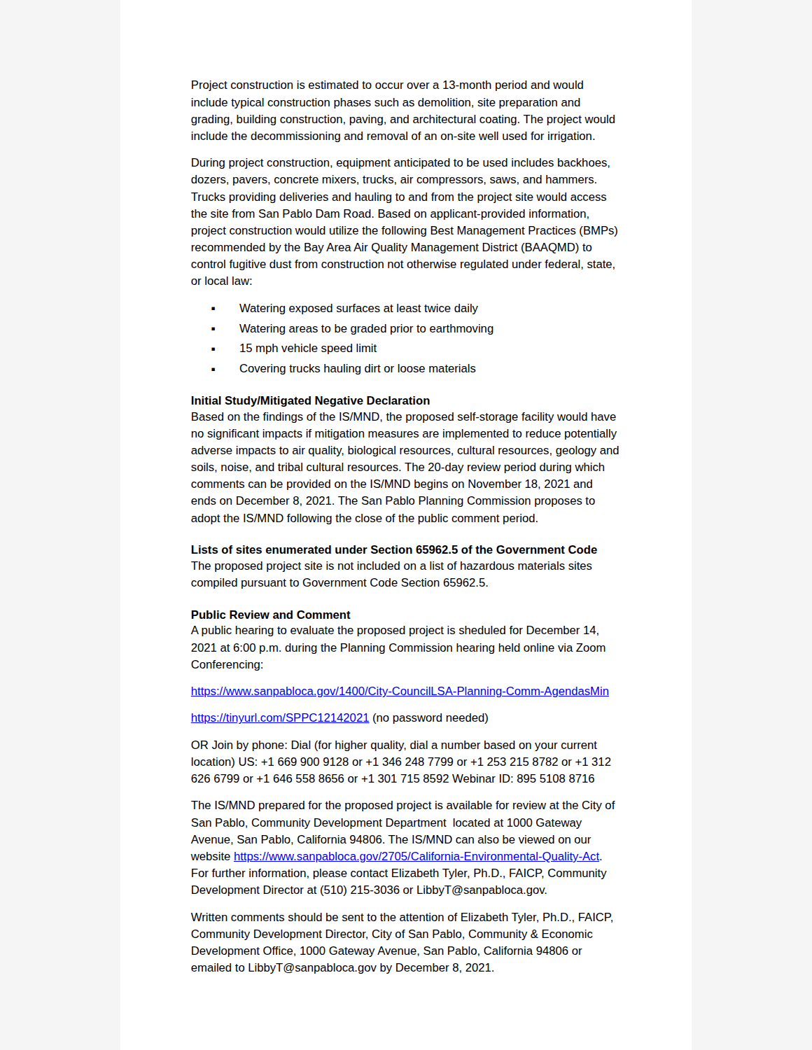Project construction is estimated to occur over a 13-month period and would include typical construction phases such as demolition, site preparation and grading, building construction, paving, and architectural coating. The project would include the decommissioning and removal of an on-site well used for irrigation.
During project construction, equipment anticipated to be used includes backhoes, dozers, pavers, concrete mixers, trucks, air compressors, saws, and hammers. Trucks providing deliveries and hauling to and from the project site would access the site from San Pablo Dam Road. Based on applicant-provided information, project construction would utilize the following Best Management Practices (BMPs) recommended by the Bay Area Air Quality Management District (BAAQMD) to control fugitive dust from construction not otherwise regulated under federal, state, or local law:
Watering exposed surfaces at least twice daily
Watering areas to be graded prior to earthmoving
15 mph vehicle speed limit
Covering trucks hauling dirt or loose materials
Initial Study/Mitigated Negative Declaration
Based on the findings of the IS/MND, the proposed self-storage facility would have no significant impacts if mitigation measures are implemented to reduce potentially adverse impacts to air quality, biological resources, cultural resources, geology and soils, noise, and tribal cultural resources. The 20-day review period during which comments can be provided on the IS/MND begins on November 18, 2021 and ends on December 8, 2021. The San Pablo Planning Commission proposes to adopt the IS/MND following the close of the public comment period.
Lists of sites enumerated under Section 65962.5 of the Government Code
The proposed project site is not included on a list of hazardous materials sites compiled pursuant to Government Code Section 65962.5.
Public Review and Comment
A public hearing to evaluate the proposed project is sheduled for December 14, 2021 at 6:00 p.m. during the Planning Commission hearing held online via Zoom Conferencing:
https://www.sanpabloca.gov/1400/City-CouncilLSA-Planning-Comm-AgendasMin
https://tinyurl.com/SPPC12142021 (no password needed)
OR Join by phone: Dial (for higher quality, dial a number based on your current location) US: +1 669 900 9128 or +1 346 248 7799 or +1 253 215 8782 or +1 312 626 6799 or +1 646 558 8656 or +1 301 715 8592 Webinar ID: 895 5108 8716
The IS/MND prepared for the proposed project is available for review at the City of San Pablo, Community Development Department located at 1000 Gateway Avenue, San Pablo, California 94806. The IS/MND can also be viewed on our website https://www.sanpabloca.gov/2705/California-Environmental-Quality-Act. For further information, please contact Elizabeth Tyler, Ph.D., FAICP, Community Development Director at (510) 215-3036 or LibbyT@sanpabloca.gov.
Written comments should be sent to the attention of Elizabeth Tyler, Ph.D., FAICP, Community Development Director, City of San Pablo, Community & Economic Development Office, 1000 Gateway Avenue, San Pablo, California 94806 or emailed to LibbyT@sanpabloca.gov by December 8, 2021.